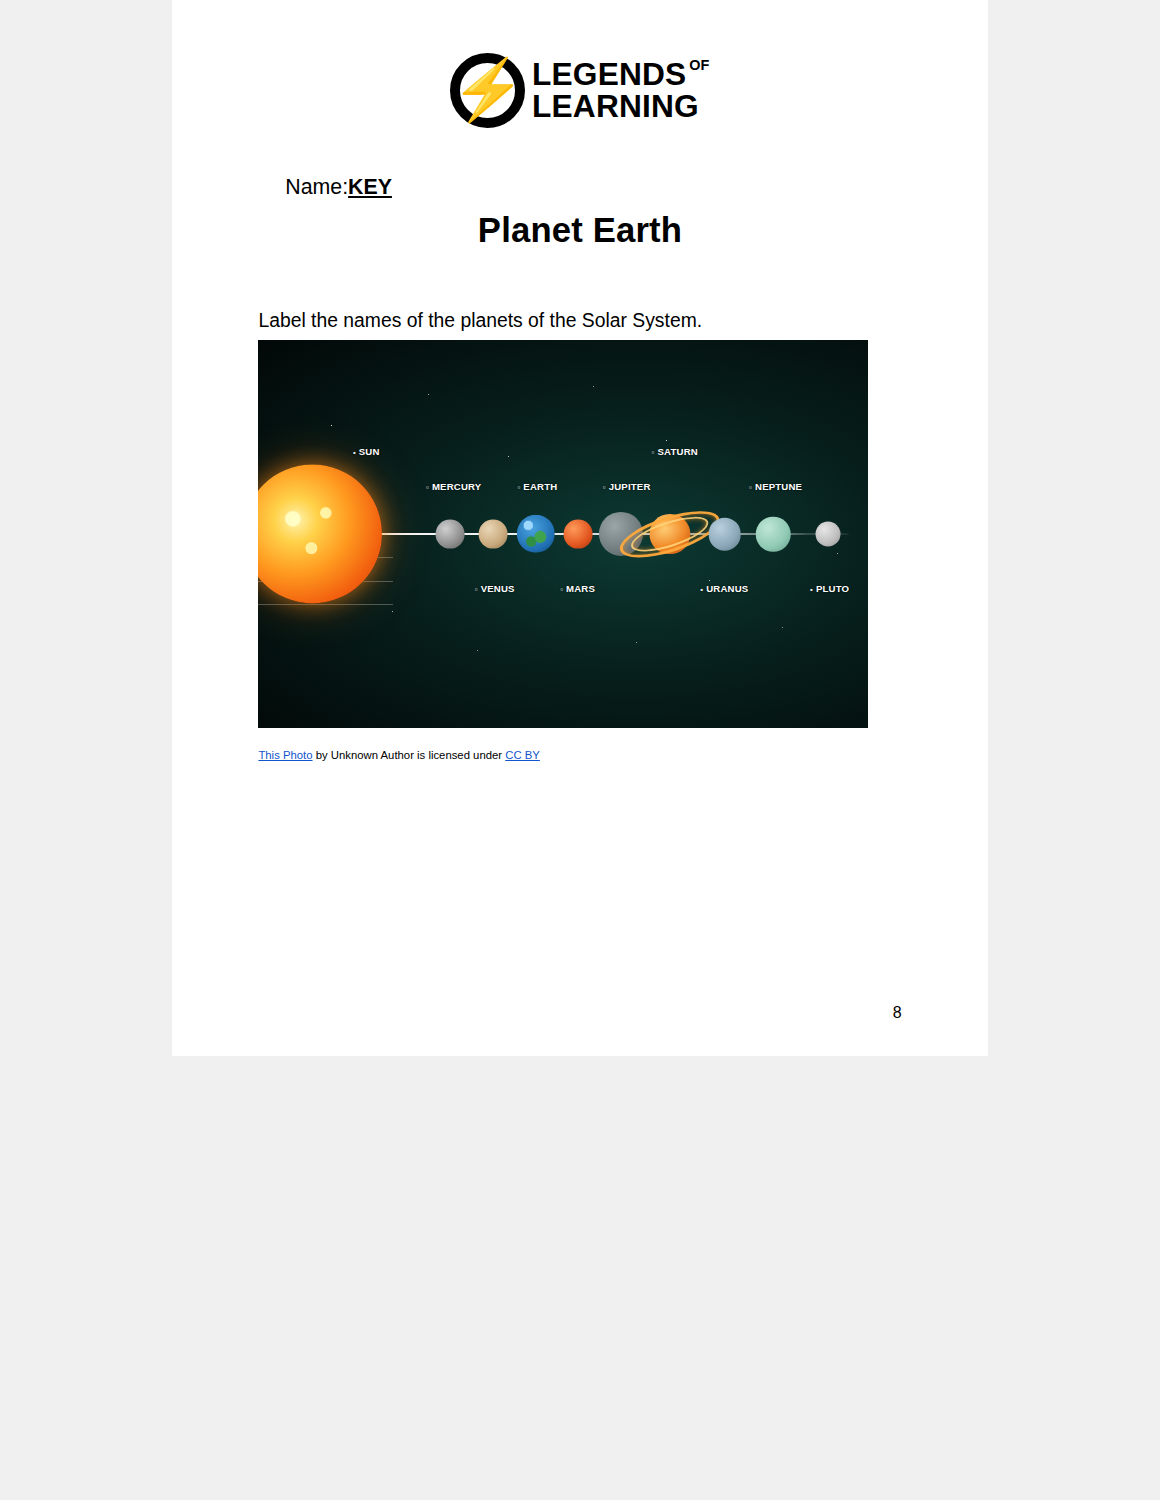LEGENDSOF LEARNING
Name:KEY
Planet Earth
Label the names of the planets of the Solar System.
SUN MERCURY VENUS EARTH MARS JUPITER SATURN URANUS NEPTUNE PLUTO
This Photo by Unknown Author is licensed under CC BY
8